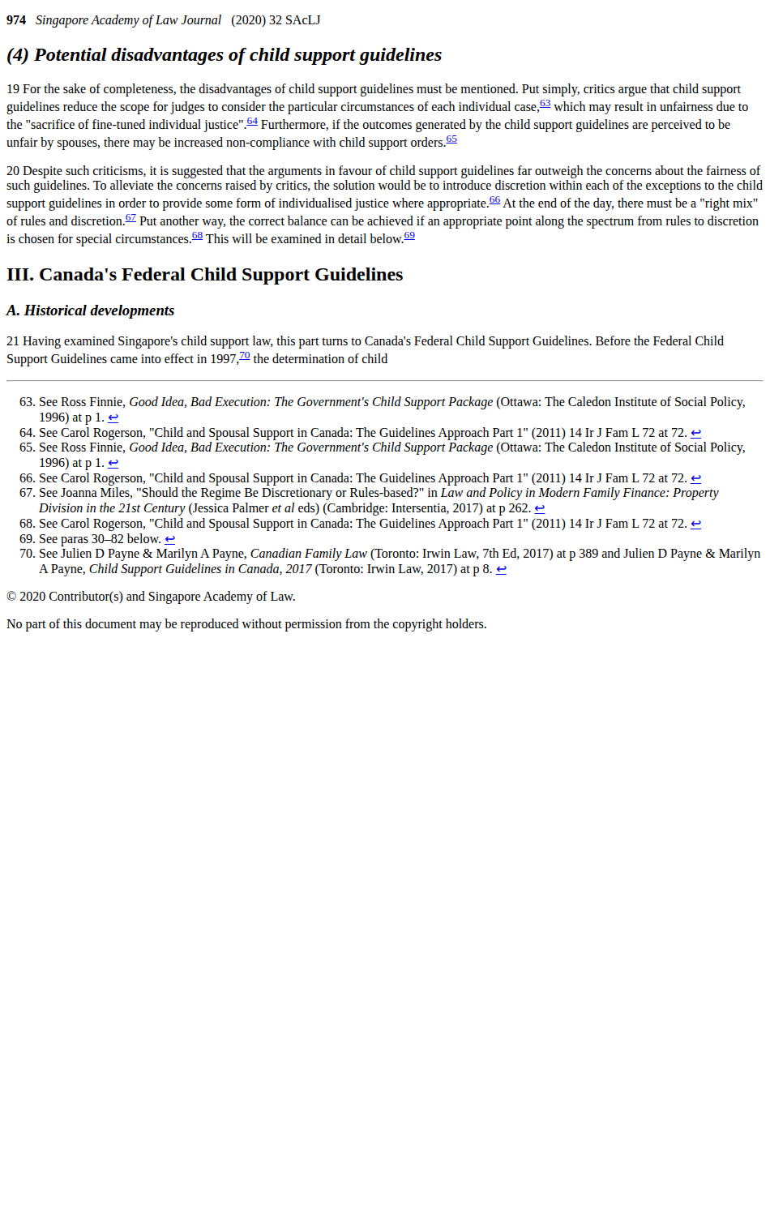974 Singapore Academy of Law Journal (2020) 32 SAcLJ
(4) Potential disadvantages of child support guidelines
19 For the sake of completeness, the disadvantages of child support guidelines must be mentioned. Put simply, critics argue that child support guidelines reduce the scope for judges to consider the particular circumstances of each individual case,63 which may result in unfairness due to the "sacrifice of fine-tuned individual justice".64 Furthermore, if the outcomes generated by the child support guidelines are perceived to be unfair by spouses, there may be increased non-compliance with child support orders.65
20 Despite such criticisms, it is suggested that the arguments in favour of child support guidelines far outweigh the concerns about the fairness of such guidelines. To alleviate the concerns raised by critics, the solution would be to introduce discretion within each of the exceptions to the child support guidelines in order to provide some form of individualised justice where appropriate.66 At the end of the day, there must be a "right mix" of rules and discretion.67 Put another way, the correct balance can be achieved if an appropriate point along the spectrum from rules to discretion is chosen for special circumstances.68 This will be examined in detail below.69
III. Canada's Federal Child Support Guidelines
A. Historical developments
21 Having examined Singapore's child support law, this part turns to Canada's Federal Child Support Guidelines. Before the Federal Child Support Guidelines came into effect in 1997,70 the determination of child
See Ross Finnie, Good Idea, Bad Execution: The Government's Child Support Package (Ottawa: The Caledon Institute of Social Policy, 1996) at p 1. ↩
See Carol Rogerson, "Child and Spousal Support in Canada: The Guidelines Approach Part 1" (2011) 14 Ir J Fam L 72 at 72. ↩
See Ross Finnie, Good Idea, Bad Execution: The Government's Child Support Package (Ottawa: The Caledon Institute of Social Policy, 1996) at p 1. ↩
See Carol Rogerson, "Child and Spousal Support in Canada: The Guidelines Approach Part 1" (2011) 14 Ir J Fam L 72 at 72. ↩
See Joanna Miles, "Should the Regime Be Discretionary or Rules-based?" in Law and Policy in Modern Family Finance: Property Division in the 21st Century (Jessica Palmer et al eds) (Cambridge: Intersentia, 2017) at p 262. ↩
See Carol Rogerson, "Child and Spousal Support in Canada: The Guidelines Approach Part 1" (2011) 14 Ir J Fam L 72 at 72. ↩
See paras 30–82 below. ↩
See Julien D Payne & Marilyn A Payne, Canadian Family Law (Toronto: Irwin Law, 7th Ed, 2017) at p 389 and Julien D Payne & Marilyn A Payne, Child Support Guidelines in Canada, 2017 (Toronto: Irwin Law, 2017) at p 8. ↩
© 2020 Contributor(s) and Singapore Academy of Law.
No part of this document may be reproduced without permission from the copyright holders.